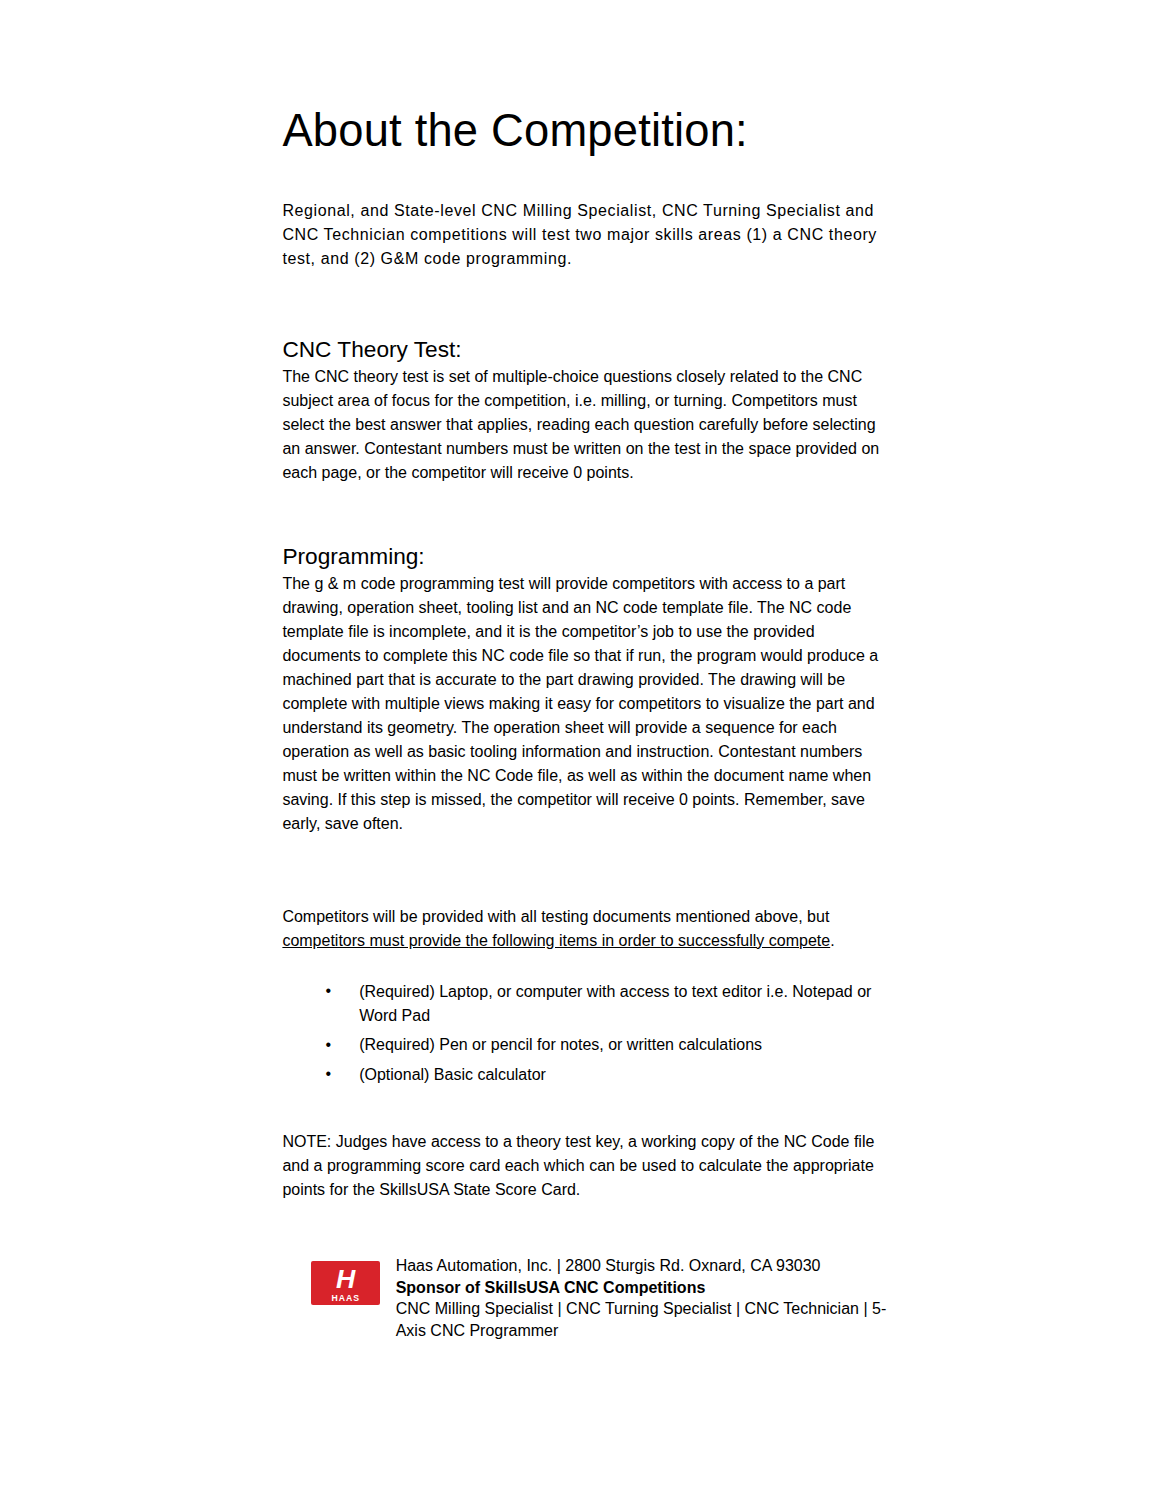About the Competition:
Regional, and State-level CNC Milling Specialist, CNC Turning Specialist and CNC Technician competitions will test two major skills areas (1) a CNC theory test, and (2) G&M code programming.
CNC Theory Test:
The CNC theory test is set of multiple-choice questions closely related to the CNC subject area of focus for the competition, i.e. milling, or turning. Competitors must select the best answer that applies, reading each question carefully before selecting an answer. Contestant numbers must be written on the test in the space provided on each page, or the competitor will receive 0 points.
Programming:
The g & m code programming test will provide competitors with access to a part drawing, operation sheet, tooling list and an NC code template file. The NC code template file is incomplete, and it is the competitor’s job to use the provided documents to complete this NC code file so that if run, the program would produce a machined part that is accurate to the part drawing provided. The drawing will be complete with multiple views making it easy for competitors to visualize the part and understand its geometry. The operation sheet will provide a sequence for each operation as well as basic tooling information and instruction. Contestant numbers must be written within the NC Code file, as well as within the document name when saving. If this step is missed, the competitor will receive 0 points. Remember, save early, save often.
Competitors will be provided with all testing documents mentioned above, but competitors must provide the following items in order to successfully compete.
(Required) Laptop, or computer with access to text editor i.e. Notepad or Word Pad
(Required) Pen or pencil for notes, or written calculations
(Optional) Basic calculator
NOTE: Judges have access to a theory test key, a working copy of the NC Code file and a programming score card each which can be used to calculate the appropriate points for the SkillsUSA State Score Card.
H HAAS
Haas Automation, Inc. | 2800 Sturgis Rd. Oxnard, CA 93030
Sponsor of SkillsUSA CNC Competitions
CNC Milling Specialist | CNC Turning Specialist | CNC Technician | 5-Axis CNC Programmer